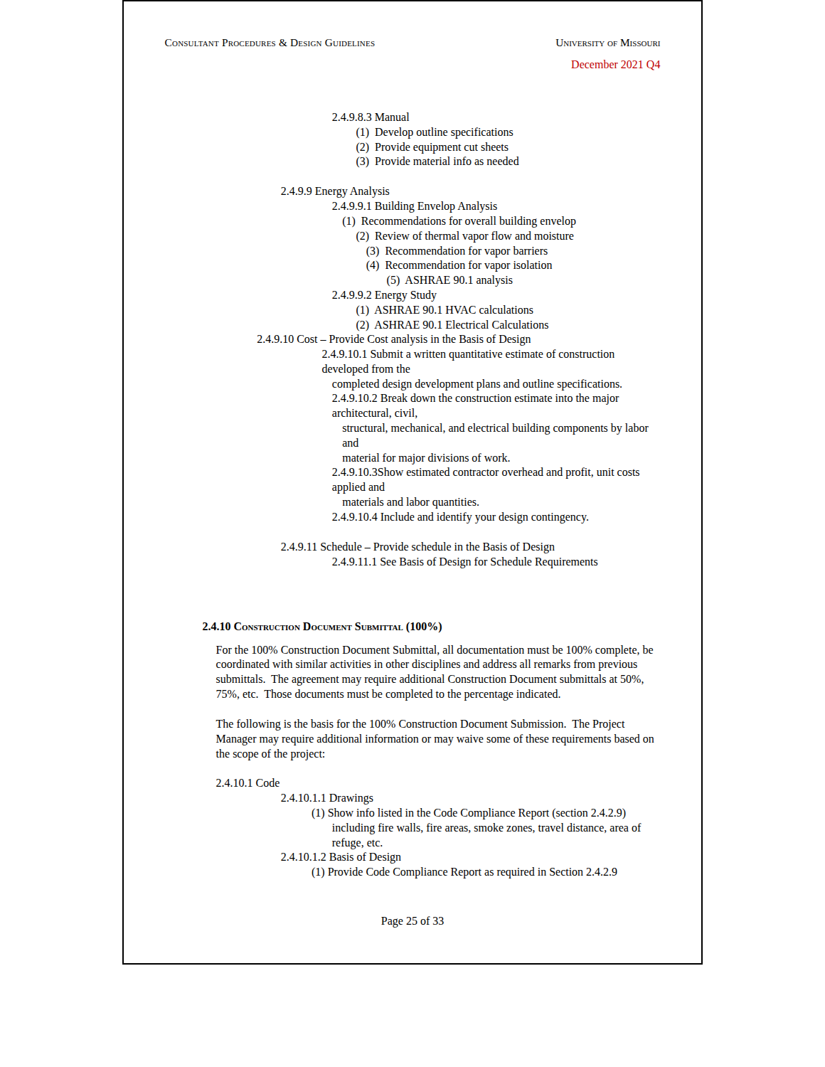Consultant Procedures & Design Guidelines
University of Missouri
December 2021 Q4
2.4.9.8.3 Manual
(1) Develop outline specifications
(2) Provide equipment cut sheets
(3) Provide material info as needed
2.4.9.9 Energy Analysis
2.4.9.9.1 Building Envelop Analysis
(1) Recommendations for overall building envelop
(2) Review of thermal vapor flow and moisture
(3) Recommendation for vapor barriers
(4) Recommendation for vapor isolation
(5) ASHRAE 90.1 analysis
2.4.9.9.2 Energy Study
(1) ASHRAE 90.1 HVAC calculations
(2) ASHRAE 90.1 Electrical Calculations
2.4.9.10 Cost – Provide Cost analysis in the Basis of Design
2.4.9.10.1 Submit a written quantitative estimate of construction developed from the
completed design development plans and outline specifications.
2.4.9.10.2 Break down the construction estimate into the major architectural, civil,
structural, mechanical, and electrical building components by labor and
material for major divisions of work.
2.4.9.10.3Show estimated contractor overhead and profit, unit costs applied and
materials and labor quantities.
2.4.9.10.4 Include and identify your design contingency.
2.4.9.11 Schedule – Provide schedule in the Basis of Design
2.4.9.11.1 See Basis of Design for Schedule Requirements
2.4.10 Construction Document Submittal (100%)
For the 100% Construction Document Submittal, all documentation must be 100% complete, be
coordinated with similar activities in other disciplines and address all remarks from previous
submittals. The agreement may require additional Construction Document submittals at 50%,
75%, etc. Those documents must be completed to the percentage indicated.
The following is the basis for the 100% Construction Document Submission. The Project
Manager may require additional information or may waive some of these requirements based on
the scope of the project:
2.4.10.1 Code
2.4.10.1.1 Drawings
(1) Show info listed in the Code Compliance Report (section 2.4.2.9)
including fire walls, fire areas, smoke zones, travel distance, area of
refuge, etc.
2.4.10.1.2 Basis of Design
(1) Provide Code Compliance Report as required in Section 2.4.2.9
Page 25 of 33